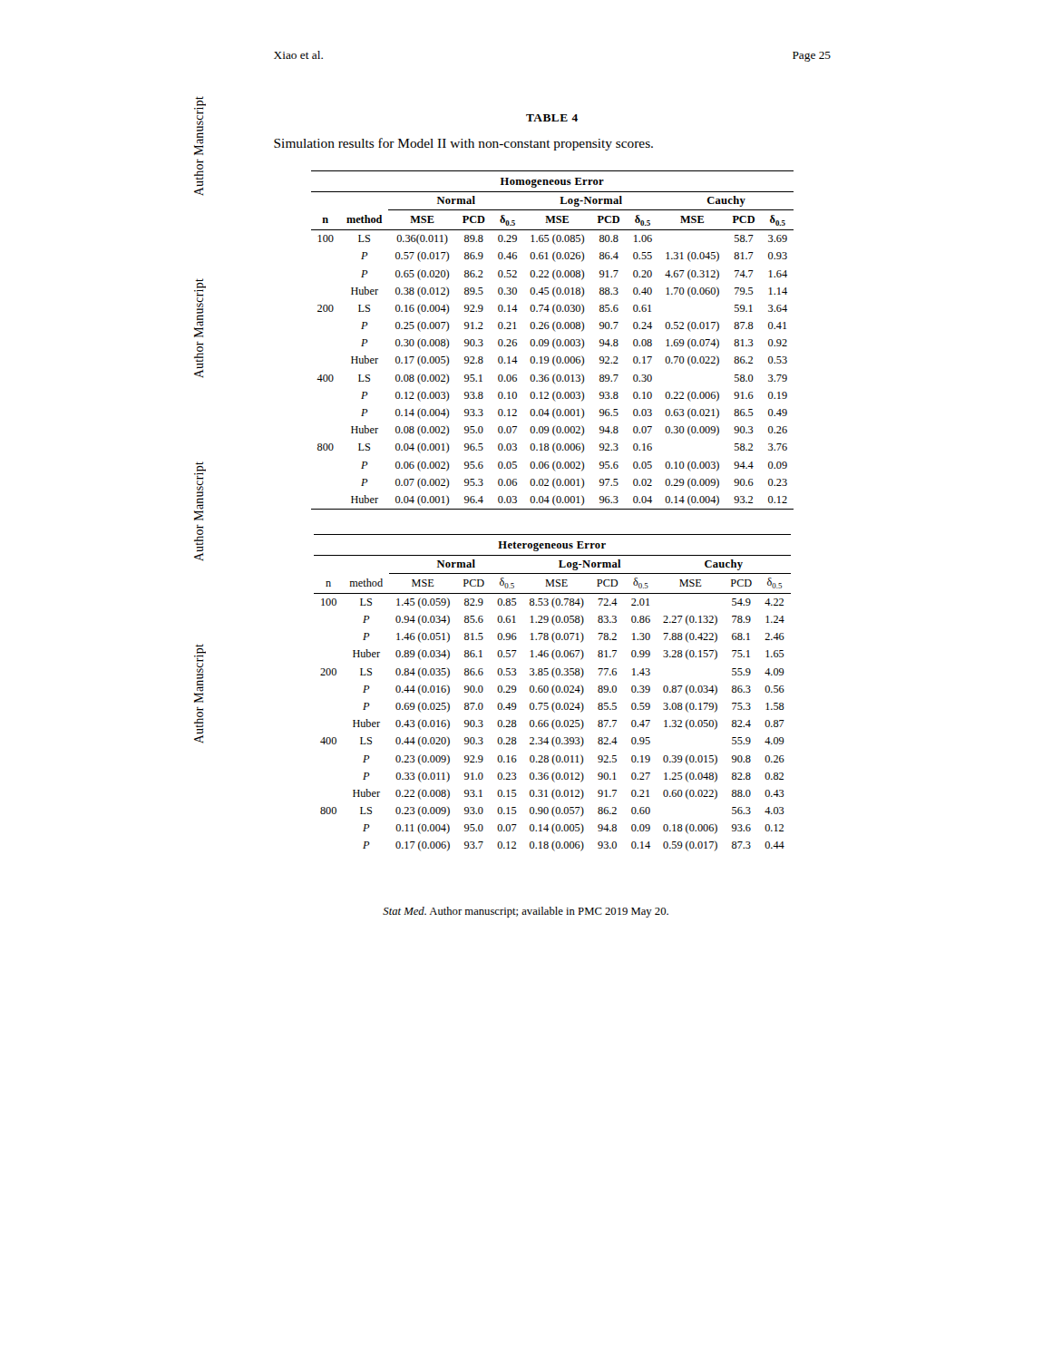Author Manuscript Author Manuscript Author Manuscript Author Manuscript
Xiao et al.
Page 25
TABLE 4
Simulation results for Model II with non-constant propensity scores.
| Homogeneous Error |
| | | Normal | Log-Normal | Cauchy |
| n | method | MSE | PCD | δ 0.5 | MSE | PCD | δ 0.5 | MSE | PCD | δ 0.5 |
| 100 | LS | 0.36(0.011) | 89.8 | 0.29 | 1.65 (0.085) | 80.8 | 1.06 | | 58.7 | 3.69 |
| | P | 0.57 (0.017) | 86.9 | 0.46 | 0.61 (0.026) | 86.4 | 0.55 | 1.31 (0.045) | 81.7 | 0.93 |
| | P | 0.65 (0.020) | 86.2 | 0.52 | 0.22 (0.008) | 91.7 | 0.20 | 4.67 (0.312) | 74.7 | 1.64 |
| | Huber | 0.38 (0.012) | 89.5 | 0.30 | 0.45 (0.018) | 88.3 | 0.40 | 1.70 (0.060) | 79.5 | 1.14 |
| 200 | LS | 0.16 (0.004) | 92.9 | 0.14 | 0.74 (0.030) | 85.6 | 0.61 | | 59.1 | 3.64 |
| | P | 0.25 (0.007) | 91.2 | 0.21 | 0.26 (0.008) | 90.7 | 0.24 | 0.52 (0.017) | 87.8 | 0.41 |
| | P | 0.30 (0.008) | 90.3 | 0.26 | 0.09 (0.003) | 94.8 | 0.08 | 1.69 (0.074) | 81.3 | 0.92 |
| | Huber | 0.17 (0.005) | 92.8 | 0.14 | 0.19 (0.006) | 92.2 | 0.17 | 0.70 (0.022) | 86.2 | 0.53 |
| 400 | LS | 0.08 (0.002) | 95.1 | 0.06 | 0.36 (0.013) | 89.7 | 0.30 | | 58.0 | 3.79 |
| | P | 0.12 (0.003) | 93.8 | 0.10 | 0.12 (0.003) | 93.8 | 0.10 | 0.22 (0.006) | 91.6 | 0.19 |
| | P | 0.14 (0.004) | 93.3 | 0.12 | 0.04 (0.001) | 96.5 | 0.03 | 0.63 (0.021) | 86.5 | 0.49 |
| | Huber | 0.08 (0.002) | 95.0 | 0.07 | 0.09 (0.002) | 94.8 | 0.07 | 0.30 (0.009) | 90.3 | 0.26 |
| 800 | LS | 0.04 (0.001) | 96.5 | 0.03 | 0.18 (0.006) | 92.3 | 0.16 | | 58.2 | 3.76 |
| | P | 0.06 (0.002) | 95.6 | 0.05 | 0.06 (0.002) | 95.6 | 0.05 | 0.10 (0.003) | 94.4 | 0.09 |
| | P | 0.07 (0.002) | 95.3 | 0.06 | 0.02 (0.001) | 97.5 | 0.02 | 0.29 (0.009) | 90.6 | 0.23 |
| | Huber | 0.04 (0.001) | 96.4 | 0.03 | 0.04 (0.001) | 96.3 | 0.04 | 0.14 (0.004) | 93.2 | 0.12 |
| Heterogeneous Error |
| | | Normal | Log-Normal | Cauchy |
| n | method | MSE | PCD | δ 0.5 | MSE | PCD | δ 0.5 | MSE | PCD | δ 0.5 |
| 100 | LS | 1.45 (0.059) | 82.9 | 0.85 | 8.53 (0.784) | 72.4 | 2.01 | | 54.9 | 4.22 |
| | P | 0.94 (0.034) | 85.6 | 0.61 | 1.29 (0.058) | 83.3 | 0.86 | 2.27 (0.132) | 78.9 | 1.24 |
| | P | 1.46 (0.051) | 81.5 | 0.96 | 1.78 (0.071) | 78.2 | 1.30 | 7.88 (0.422) | 68.1 | 2.46 |
| | Huber | 0.89 (0.034) | 86.1 | 0.57 | 1.46 (0.067) | 81.7 | 0.99 | 3.28 (0.157) | 75.1 | 1.65 |
| 200 | LS | 0.84 (0.035) | 86.6 | 0.53 | 3.85 (0.358) | 77.6 | 1.43 | | 55.9 | 4.09 |
| | P | 0.44 (0.016) | 90.0 | 0.29 | 0.60 (0.024) | 89.0 | 0.39 | 0.87 (0.034) | 86.3 | 0.56 |
| | P | 0.69 (0.025) | 87.0 | 0.49 | 0.75 (0.024) | 85.5 | 0.59 | 3.08 (0.179) | 75.3 | 1.58 |
| | Huber | 0.43 (0.016) | 90.3 | 0.28 | 0.66 (0.025) | 87.7 | 0.47 | 1.32 (0.050) | 82.4 | 0.87 |
| 400 | LS | 0.44 (0.020) | 90.3 | 0.28 | 2.34 (0.393) | 82.4 | 0.95 | | 55.9 | 4.09 |
| | P | 0.23 (0.009) | 92.9 | 0.16 | 0.28 (0.011) | 92.5 | 0.19 | 0.39 (0.015) | 90.8 | 0.26 |
| | P | 0.33 (0.011) | 91.0 | 0.23 | 0.36 (0.012) | 90.1 | 0.27 | 1.25 (0.048) | 82.8 | 0.82 |
| | Huber | 0.22 (0.008) | 93.1 | 0.15 | 0.31 (0.012) | 91.7 | 0.21 | 0.60 (0.022) | 88.0 | 0.43 |
| 800 | LS | 0.23 (0.009) | 93.0 | 0.15 | 0.90 (0.057) | 86.2 | 0.60 | | 56.3 | 4.03 |
| | P | 0.11 (0.004) | 95.0 | 0.07 | 0.14 (0.005) | 94.8 | 0.09 | 0.18 (0.006) | 93.6 | 0.12 |
| | P | 0.17 (0.006) | 93.7 | 0.12 | 0.18 (0.006) | 93.0 | 0.14 | 0.59 (0.017) | 87.3 | 0.44 |
Stat Med. Author manuscript; available in PMC 2019 May 20.